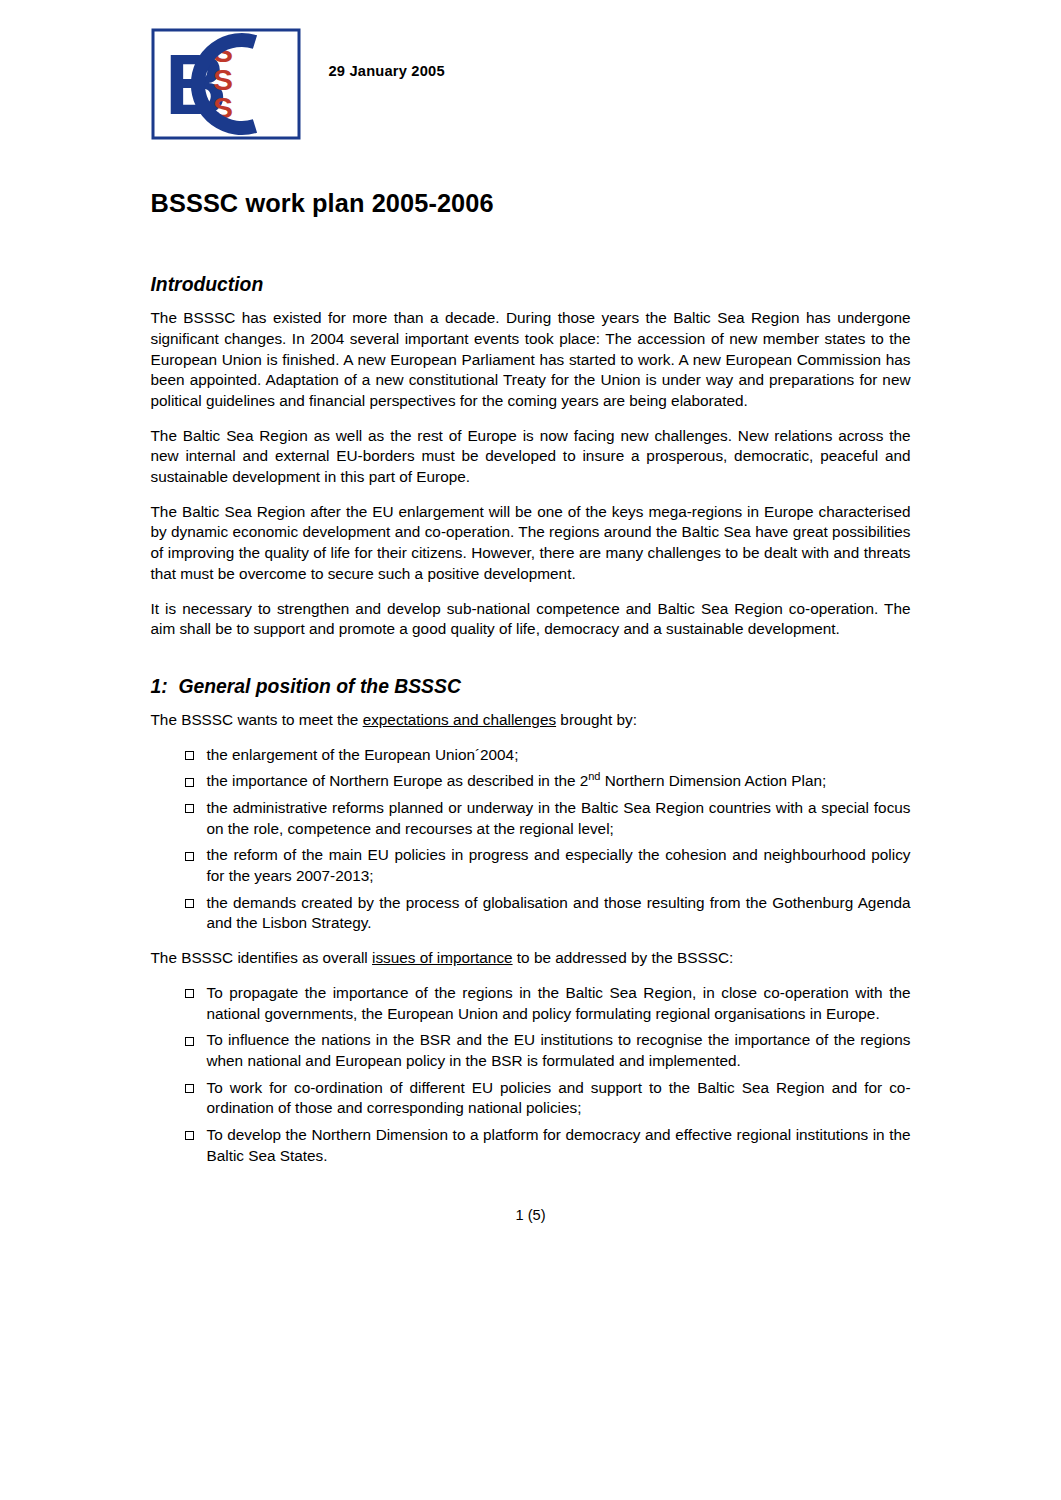B S S S
29 January 2005
BSSSC work plan 2005-2006
Introduction
The BSSSC has existed for more than a decade. During those years the Baltic Sea Region has undergone significant changes. In 2004 several important events took place: The accession of new member states to the European Union is finished. A new European Parliament has started to work. A new European Commission has been appointed. Adaptation of a new constitutional Treaty for the Union is under way and preparations for new political guidelines and financial perspectives for the coming years are being elaborated.
The Baltic Sea Region as well as the rest of Europe is now facing new challenges. New relations across the new internal and external EU-borders must be developed to insure a prosperous, democratic, peaceful and sustainable development in this part of Europe.
The Baltic Sea Region after the EU enlargement will be one of the keys mega-regions in Europe characterised by dynamic economic development and co-operation. The regions around the Baltic Sea have great possibilities of improving the quality of life for their citizens. However, there are many challenges to be dealt with and threats that must be overcome to secure such a positive development.
It is necessary to strengthen and develop sub-national competence and Baltic Sea Region co-operation. The aim shall be to support and promote a good quality of life, democracy and a sustainable development.
1: General position of the BSSSC
The BSSSC wants to meet the expectations and challenges brought by:
the enlargement of the European Union´2004;
the importance of Northern Europe as described in the 2nd Northern Dimension Action Plan;
the administrative reforms planned or underway in the Baltic Sea Region countries with a special focus on the role, competence and recourses at the regional level;
the reform of the main EU policies in progress and especially the cohesion and neighbourhood policy for the years 2007-2013;
the demands created by the process of globalisation and those resulting from the Gothenburg Agenda and the Lisbon Strategy.
The BSSSC identifies as overall issues of importance to be addressed by the BSSSC:
To propagate the importance of the regions in the Baltic Sea Region, in close co-operation with the national governments, the European Union and policy formulating regional organisations in Europe.
To influence the nations in the BSR and the EU institutions to recognise the importance of the regions when national and European policy in the BSR is formulated and implemented.
To work for co-ordination of different EU policies and support to the Baltic Sea Region and for co-ordination of those and corresponding national policies;
To develop the Northern Dimension to a platform for democracy and effective regional institutions in the Baltic Sea States.
1 (5)